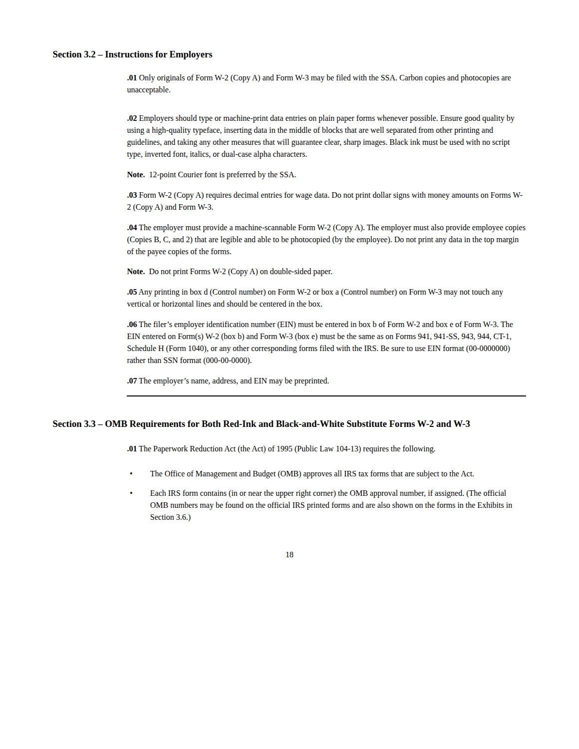Section 3.2 – Instructions for Employers
.01 Only originals of Form W-2 (Copy A) and Form W-3 may be filed with the SSA. Carbon copies and photocopies are unacceptable.
.02 Employers should type or machine-print data entries on plain paper forms whenever possible. Ensure good quality by using a high-quality typeface, inserting data in the middle of blocks that are well separated from other printing and guidelines, and taking any other measures that will guarantee clear, sharp images. Black ink must be used with no script type, inverted font, italics, or dual-case alpha characters.
Note. 12-point Courier font is preferred by the SSA.
.03 Form W-2 (Copy A) requires decimal entries for wage data. Do not print dollar signs with money amounts on Forms W-2 (Copy A) and Form W-3.
.04 The employer must provide a machine-scannable Form W-2 (Copy A). The employer must also provide employee copies (Copies B, C, and 2) that are legible and able to be photocopied (by the employee). Do not print any data in the top margin of the payee copies of the forms.
Note. Do not print Forms W-2 (Copy A) on double-sided paper.
.05 Any printing in box d (Control number) on Form W-2 or box a (Control number) on Form W-3 may not touch any vertical or horizontal lines and should be centered in the box.
.06 The filer’s employer identification number (EIN) must be entered in box b of Form W-2 and box e of Form W-3. The EIN entered on Form(s) W-2 (box b) and Form W-3 (box e) must be the same as on Forms 941, 941-SS, 943, 944, CT-1, Schedule H (Form 1040), or any other corresponding forms filed with the IRS. Be sure to use EIN format (00-0000000) rather than SSN format (000-00-0000).
.07 The employer’s name, address, and EIN may be preprinted.
Section 3.3 – OMB Requirements for Both Red-Ink and Black-and-White Substitute Forms W-2 and W-3
.01 The Paperwork Reduction Act (the Act) of 1995 (Public Law 104-13) requires the following.
The Office of Management and Budget (OMB) approves all IRS tax forms that are subject to the Act.
Each IRS form contains (in or near the upper right corner) the OMB approval number, if assigned. (The official OMB numbers may be found on the official IRS printed forms and are also shown on the forms in the Exhibits in Section 3.6.)
18